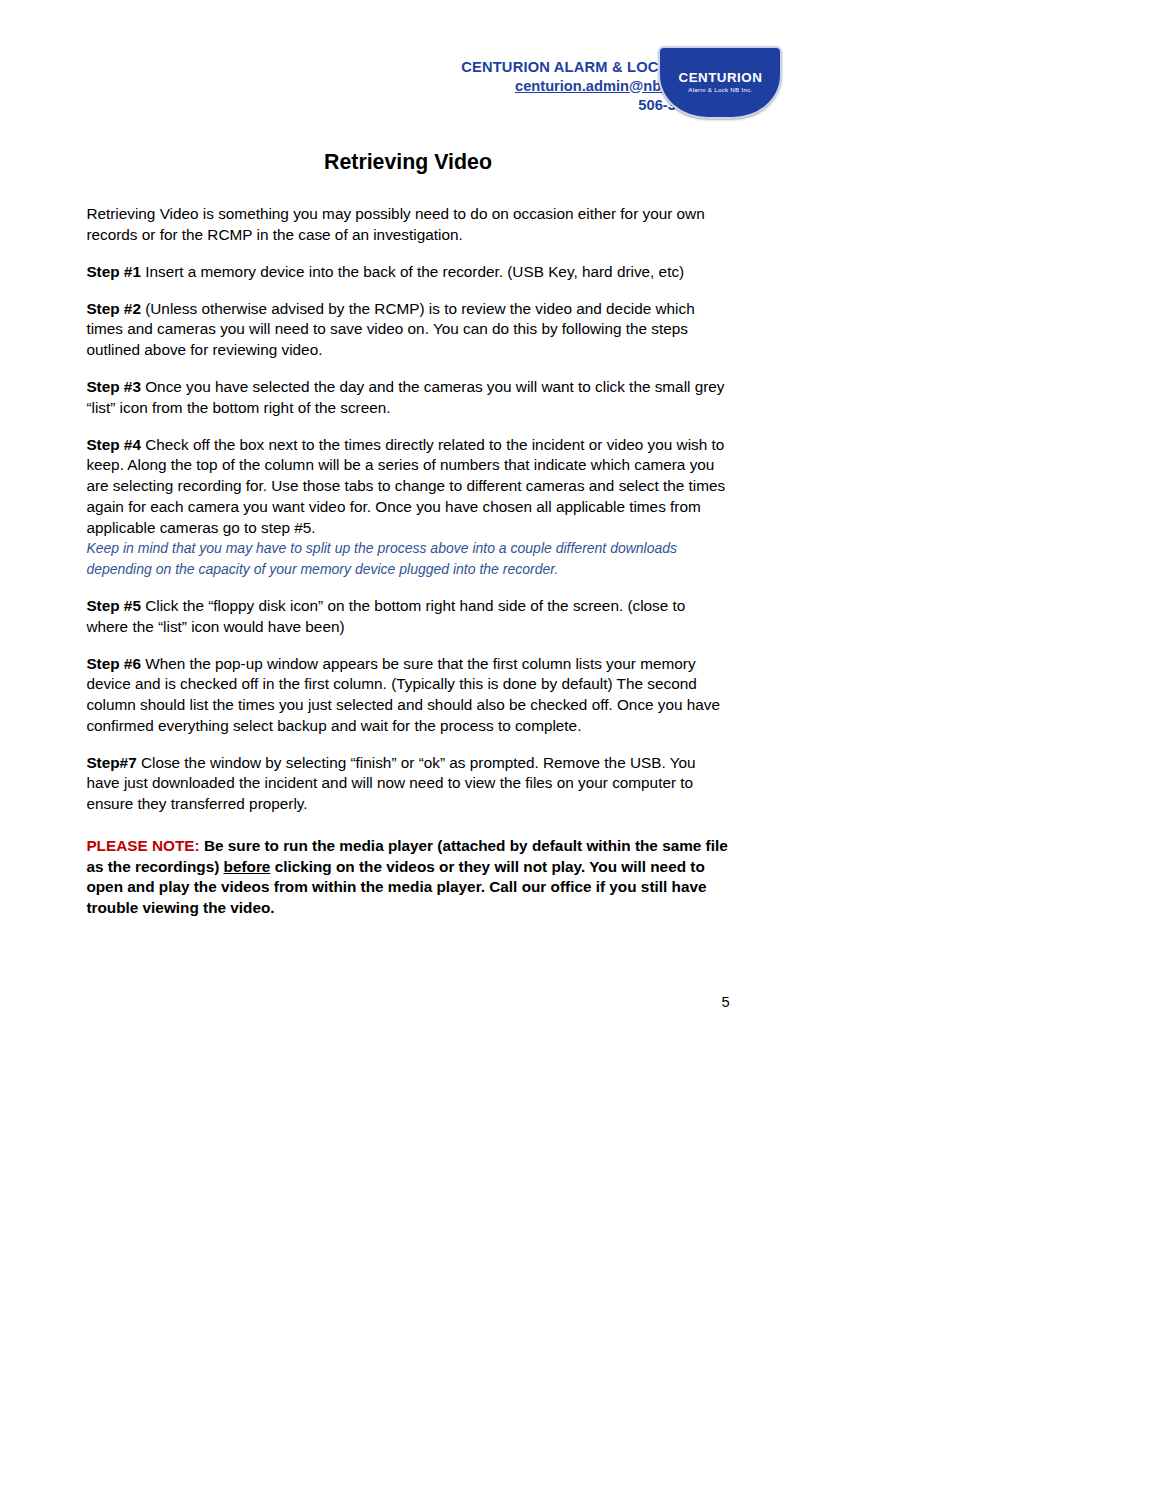CENTURION Alarm & Lock NB Inc.
CENTURION ALARM & LOCK NB INC.
centurion.admin@nb.aibn.com
506-386-2400
Retrieving Video
Retrieving Video is something you may possibly need to do on occasion either for your own records or for the RCMP in the case of an investigation.
Step #1 Insert a memory device into the back of the recorder. (USB Key, hard drive, etc)
Step #2 (Unless otherwise advised by the RCMP) is to review the video and decide which times and cameras you will need to save video on. You can do this by following the steps outlined above for reviewing video.
Step #3 Once you have selected the day and the cameras you will want to click the small grey “list” icon from the bottom right of the screen.
Step #4 Check off the box next to the times directly related to the incident or video you wish to keep. Along the top of the column will be a series of numbers that indicate which camera you are selecting recording for. Use those tabs to change to different cameras and select the times again for each camera you want video for. Once you have chosen all applicable times from applicable cameras go to step #5.
Keep in mind that you may have to split up the process above into a couple different downloads depending on the capacity of your memory device plugged into the recorder.
Step #5 Click the “floppy disk icon” on the bottom right hand side of the screen. (close to where the “list” icon would have been)
Step #6 When the pop-up window appears be sure that the first column lists your memory device and is checked off in the first column. (Typically this is done by default) The second column should list the times you just selected and should also be checked off. Once you have confirmed everything select backup and wait for the process to complete.
Step#7 Close the window by selecting “finish” or “ok” as prompted. Remove the USB. You have just downloaded the incident and will now need to view the files on your computer to ensure they transferred properly.
PLEASE NOTE: Be sure to run the media player (attached by default within the same file as the recordings) before clicking on the videos or they will not play. You will need to open and play the videos from within the media player. Call our office if you still have trouble viewing the video.
5